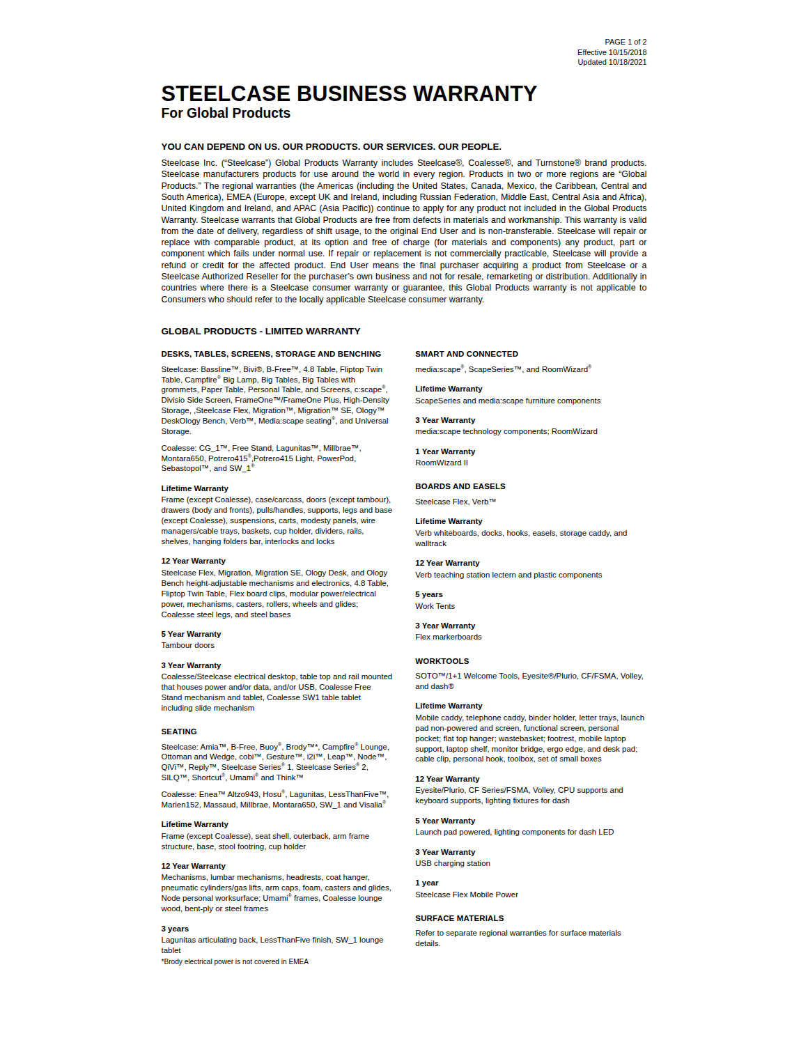PAGE 1 of 2
Effective 10/15/2018
Updated 10/18/2021
STEELCASE BUSINESS WARRANTY
For Global Products
YOU CAN DEPEND ON US. OUR PRODUCTS. OUR SERVICES. OUR PEOPLE.
Steelcase Inc. (“Steelcase”) Global Products Warranty includes Steelcase®, Coalesse®, and Turnstone® brand products. Steelcase manufacturers products for use around the world in every region. Products in two or more regions are “Global Products.” The regional warranties (the Americas (including the United States, Canada, Mexico, the Caribbean, Central and South America), EMEA (Europe, except UK and Ireland, including Russian Federation, Middle East, Central Asia and Africa), United Kingdom and Ireland, and APAC (Asia Pacific)) continue to apply for any product not included in the Global Products Warranty. Steelcase warrants that Global Products are free from defects in materials and workmanship. This warranty is valid from the date of delivery, regardless of shift usage, to the original End User and is non-transferable. Steelcase will repair or replace with comparable product, at its option and free of charge (for materials and components) any product, part or component which fails under normal use. If repair or replacement is not commercially practicable, Steelcase will provide a refund or credit for the affected product. End User means the final purchaser acquiring a product from Steelcase or a Steelcase Authorized Reseller for the purchaser’s own business and not for resale, remarketing or distribution. Additionally in countries where there is a Steelcase consumer warranty or guarantee, this Global Products warranty is not applicable to Consumers who should refer to the locally applicable Steelcase consumer warranty.
GLOBAL PRODUCTS - LIMITED WARRANTY
DESKS, TABLES, SCREENS, STORAGE AND BENCHING
Steelcase: Bassline™, Bivi®, B-Free™, 4.8 Table, Fliptop Twin Table, Campfire® Big Lamp, Big Tables, Big Tables with grommets, Paper Table, Personal Table, and Screens, c:scape®, Divisio Side Screen, FrameOne™/FrameOne Plus, High-Density Storage, ,Steelcase Flex, Migration™, Migration™ SE, Ology™ DeskOlogy Bench, Verb™, Media:scape seating®, and Universal Storage.
Coalesse: CG_1™, Free Stand, Lagunitas™, Millbrae™, Montara650, Potrero415®,Potrero415 Light, PowerPod, Sebastopol™, and SW_1®
Lifetime Warranty
Frame (except Coalesse), case/carcass, doors (except tambour), drawers (body and fronts), pulls/handles, supports, legs and base (except Coalesse), suspensions, carts, modesty panels, wire managers/cable trays, baskets, cup holder, dividers, rails, shelves, hanging folders bar, interlocks and locks
12 Year Warranty
Steelcase Flex, Migration, Migration SE, Ology Desk, and Ology Bench height-adjustable mechanisms and electronics, 4.8 Table, Fliptop Twin Table, Flex board clips, modular power/electrical power, mechanisms, casters, rollers, wheels and glides; Coalesse steel legs, and steel bases
5 Year Warranty
Tambour doors
3 Year Warranty
Coalesse/Steelcase electrical desktop, table top and rail mounted that houses power and/or data, and/or USB, Coalesse Free Stand mechanism and tablet, Coalesse SW1 table tablet including slide mechanism
SEATING
Steelcase: Amia™, B-Free, Buoy®, Brody™*, Campfire® Lounge, Ottoman and Wedge, cobi™, Gesture™, i2i™, Leap™, Node™, QiVi™, Reply™, Steelcase Series® 1, Steelcase Series® 2, SILQ™, Shortcut®, Umami® and Think™
Coalesse: Enea™ Altzo943, Hosu®, Lagunitas, LessThanFive™, Marien152, Massaud, Millbrae, Montara650, SW_1 and Visalia®
Lifetime Warranty
Frame (except Coalesse), seat shell, outerback, arm frame structure, base, stool footring, cup holder
12 Year Warranty
Mechanisms, lumbar mechanisms, headrests, coat hanger, pneumatic cylinders/gas lifts, arm caps, foam, casters and glides, Node personal worksurface; Umami® frames, Coalesse lounge wood, bent-ply or steel frames
3 years
Lagunitas articulating back, LessThanFive finish, SW_1 lounge tablet
SMART AND CONNECTED
media:scape®, ScapeSeries™, and RoomWizard®
Lifetime Warranty
ScapeSeries and media:scape furniture components
3 Year Warranty
media:scape technology components; RoomWizard
1 Year Warranty
RoomWizard II
BOARDS AND EASELS
Steelcase Flex, Verb™
Lifetime Warranty
Verb whiteboards, docks, hooks, easels, storage caddy, and walltrack
12 Year Warranty
Verb teaching station lectern and plastic components
5 years
Work Tents
3 Year Warranty
Flex markerboards
WORKTOOLS
SOTO™/1+1 Welcome Tools, Eyesite®/Plurio, CF/FSMA, Volley, and dash®
Lifetime Warranty
Mobile caddy, telephone caddy, binder holder, letter trays, launch pad non-powered and screen, functional screen, personal pocket; flat top hanger; wastebasket; footrest, mobile laptop support, laptop shelf, monitor bridge, ergo edge, and desk pad; cable clip, personal hook, toolbox, set of small boxes
12 Year Warranty
Eyesite/Plurio, CF Series/FSMA, Volley, CPU supports and keyboard supports, lighting fixtures for dash
5 Year Warranty
Launch pad powered, lighting components for dash LED
3 Year Warranty
USB charging station
1 year
Steelcase Flex Mobile Power
SURFACE MATERIALS
Refer to separate regional warranties for surface materials details.
*Brody electrical power is not covered in EMEA